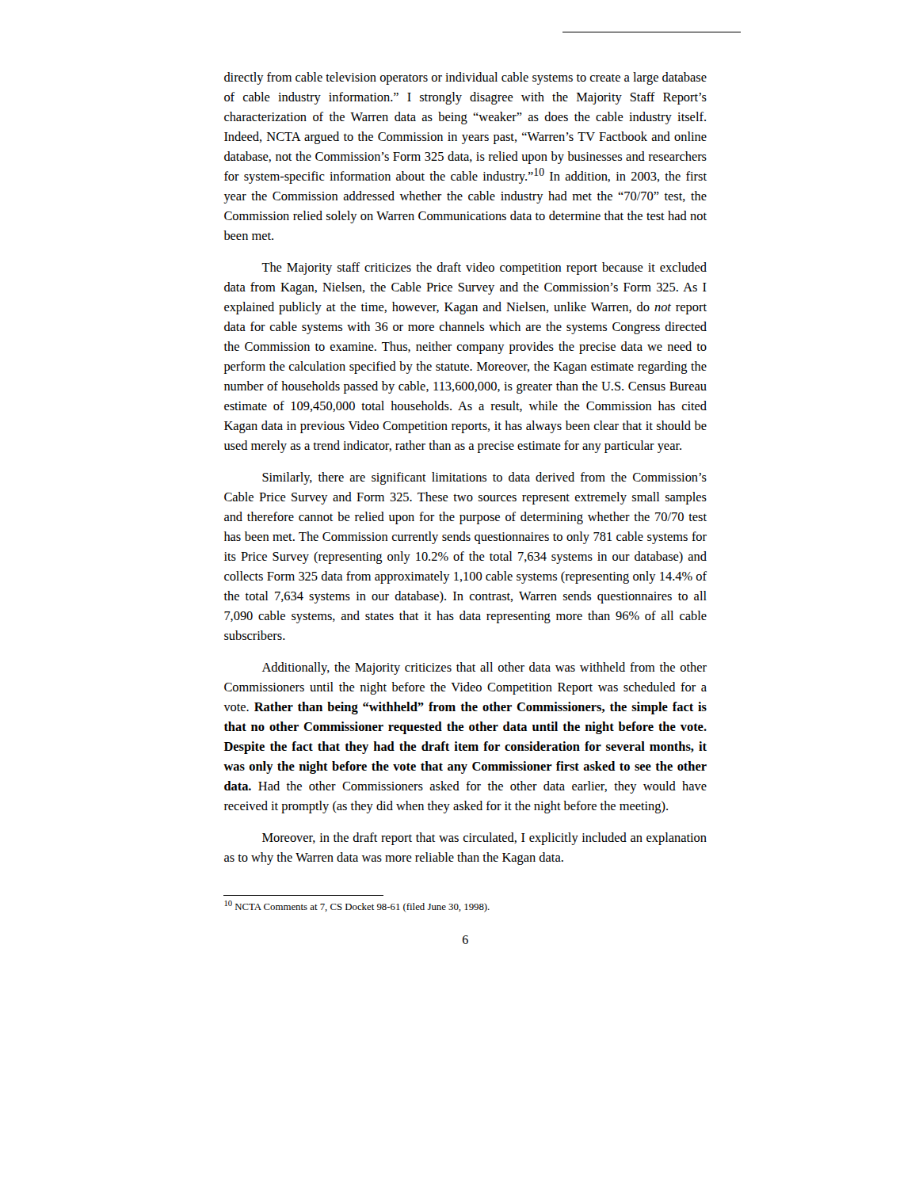directly from cable television operators or individual cable systems to create a large database of cable industry information.” I strongly disagree with the Majority Staff Report’s characterization of the Warren data as being “weaker” as does the cable industry itself. Indeed, NCTA argued to the Commission in years past, “Warren’s TV Factbook and online database, not the Commission’s Form 325 data, is relied upon by businesses and researchers for system-specific information about the cable industry.”10 In addition, in 2003, the first year the Commission addressed whether the cable industry had met the “70/70” test, the Commission relied solely on Warren Communications data to determine that the test had not been met.
The Majority staff criticizes the draft video competition report because it excluded data from Kagan, Nielsen, the Cable Price Survey and the Commission’s Form 325. As I explained publicly at the time, however, Kagan and Nielsen, unlike Warren, do not report data for cable systems with 36 or more channels which are the systems Congress directed the Commission to examine. Thus, neither company provides the precise data we need to perform the calculation specified by the statute. Moreover, the Kagan estimate regarding the number of households passed by cable, 113,600,000, is greater than the U.S. Census Bureau estimate of 109,450,000 total households. As a result, while the Commission has cited Kagan data in previous Video Competition reports, it has always been clear that it should be used merely as a trend indicator, rather than as a precise estimate for any particular year.
Similarly, there are significant limitations to data derived from the Commission’s Cable Price Survey and Form 325. These two sources represent extremely small samples and therefore cannot be relied upon for the purpose of determining whether the 70/70 test has been met. The Commission currently sends questionnaires to only 781 cable systems for its Price Survey (representing only 10.2% of the total 7,634 systems in our database) and collects Form 325 data from approximately 1,100 cable systems (representing only 14.4% of the total 7,634 systems in our database). In contrast, Warren sends questionnaires to all 7,090 cable systems, and states that it has data representing more than 96% of all cable subscribers.
Additionally, the Majority criticizes that all other data was withheld from the other Commissioners until the night before the Video Competition Report was scheduled for a vote. Rather than being “withheld” from the other Commissioners, the simple fact is that no other Commissioner requested the other data until the night before the vote. Despite the fact that they had the draft item for consideration for several months, it was only the night before the vote that any Commissioner first asked to see the other data. Had the other Commissioners asked for the other data earlier, they would have received it promptly (as they did when they asked for it the night before the meeting).
Moreover, in the draft report that was circulated, I explicitly included an explanation as to why the Warren data was more reliable than the Kagan data.
10 NCTA Comments at 7, CS Docket 98-61 (filed June 30, 1998).
6